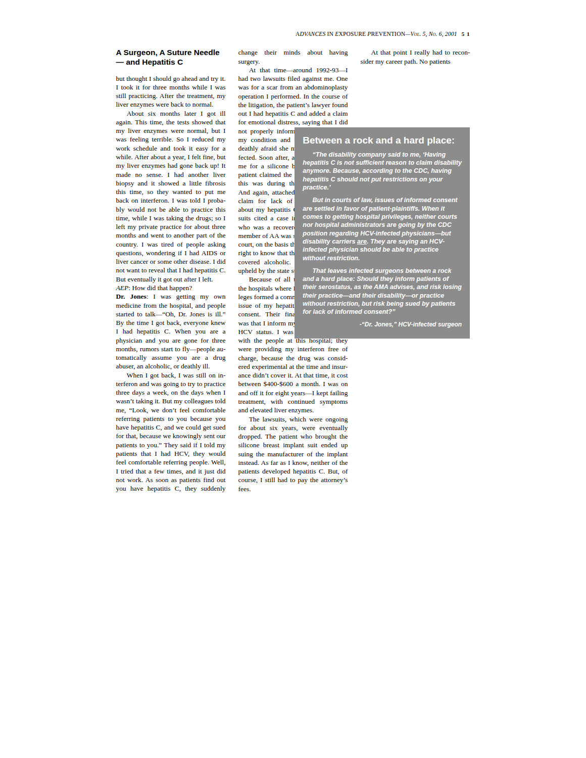ADVANCES IN EXPOSURE PREVENTION—Vol. 5, No. 6, 2001 5 1
Between a rock and a hard place:
“The disability company said to me, ‘Having hepatitis C is not sufficient reason to claim disability anymore. Because, according to the CDC, having hepatitis C should not put restrictions on your practice.’
But in courts of law, issues of informed consent are settled in favor of patient-plaintiffs. When it comes to getting hospital privileges, neither courts nor hospital administrators are going by the CDC position regarding HCV-infected physicians—but disability carriers are. They are saying an HCV-infected physician should be able to practice without restriction.
That leaves infected surgeons between a rock and a hard place: Should they inform patients of their serostatus, as the AMA advises, and risk losing their practice—and their disability—or practice without restriction, but risk being sued by patients for lack of informed consent?”
-“Dr. Jones,” HCV-infected surgeon
A Surgeon, A Suture Needle — and Hepatitis C
but thought I should go ahead and try it. I took it for three months while I was still practicing. After the treatment, my liver enzymes were back to normal.
About six months later I got ill again. This time, the tests showed that my liver enzymes were normal, but I was feeling terrible. So I reduced my work schedule and took it easy for a while. After about a year, I felt fine, but my liver enzymes had gone back up! It made no sense. I had another liver biopsy and it showed a little fibrosis this time, so they wanted to put me back on interferon. I was told I probably would not be able to practice this time, while I was taking the drugs; so I left my private practice for about three months and went to another part of the country. I was tired of people asking questions, wondering if I had AIDS or liver cancer or some other disease. I did not want to reveal that I had hepatitis C. But eventually it got out after I left.
AEP: How did that happen?
Dr. Jones: I was getting my own medicine from the hospital, and people started to talk—“Oh, Dr. Jones is ill.” By the time I got back, everyone knew I had hepatitis C. When you are a physician and you are gone for three months, rumors start to fly—people automatically assume you are a drug abuser, an alcoholic, or deathly ill.
When I got back, I was still on interferon and was going to try to practice three days a week, on the days when I wasn’t taking it. But my colleagues told me, “Look, we don’t feel comfortable referring patients to you because you have hepatitis C, and we could get sued for that, because we knowingly sent our patients to you.” They said if I told my patients that I had HCV, they would feel comfortable referring people. Well, I tried that a few times, and it just did not work. As soon as patients find out you have hepatitis C, they suddenly change their minds about having surgery.
At that time—around 1992-93—I had two lawsuits filed against me. One was for a scar from an abdominoplasty operation I performed. In the course of the litigation, the patient’s lawyer found out I had hepatitis C and added a claim for emotional distress, saying that I did not properly inform my patient about my condition and that she was now deathly afraid she might have been infected. Soon after, another patient sued me for a silicone breast implant. The patient claimed the implant ruptured—this was during the “silicone wars.” And again, attached to that suit was a claim for lack of informed consent about my hepatitis C. One of the lawsuits cited a case in which a surgeon who was a recovered alcoholic and a member of AA was successfully sued in court, on the basis that the patient had a right to know that the surgeon was a recovered alcoholic. The decision was upheld by the state supreme court.
Because of all this uproar, one of the hospitals where I had surgical privileges formed a committee to discuss the issue of my hepatitis C and informed consent. Their final recommendation was that I inform my patients about my HCV status. I was on friendly terms with the people at this hospital; they were providing my interferon free of charge, because the drug was considered experimental at the time and insurance didn’t cover it. At that time, it cost between $400-$600 a month. I was on and off it for eight years—I kept failing treatment, with continued symptoms and elevated liver enzymes.
The lawsuits, which were ongoing for about six years, were eventually dropped. The patient who brought the silicone breast implant suit ended up suing the manufacturer of the implant instead. As far as I know, neither of the patients developed hepatitis C. But, of course, I still had to pay the attorney’s fees.
At that point I really had to reconsider my career path. No patients